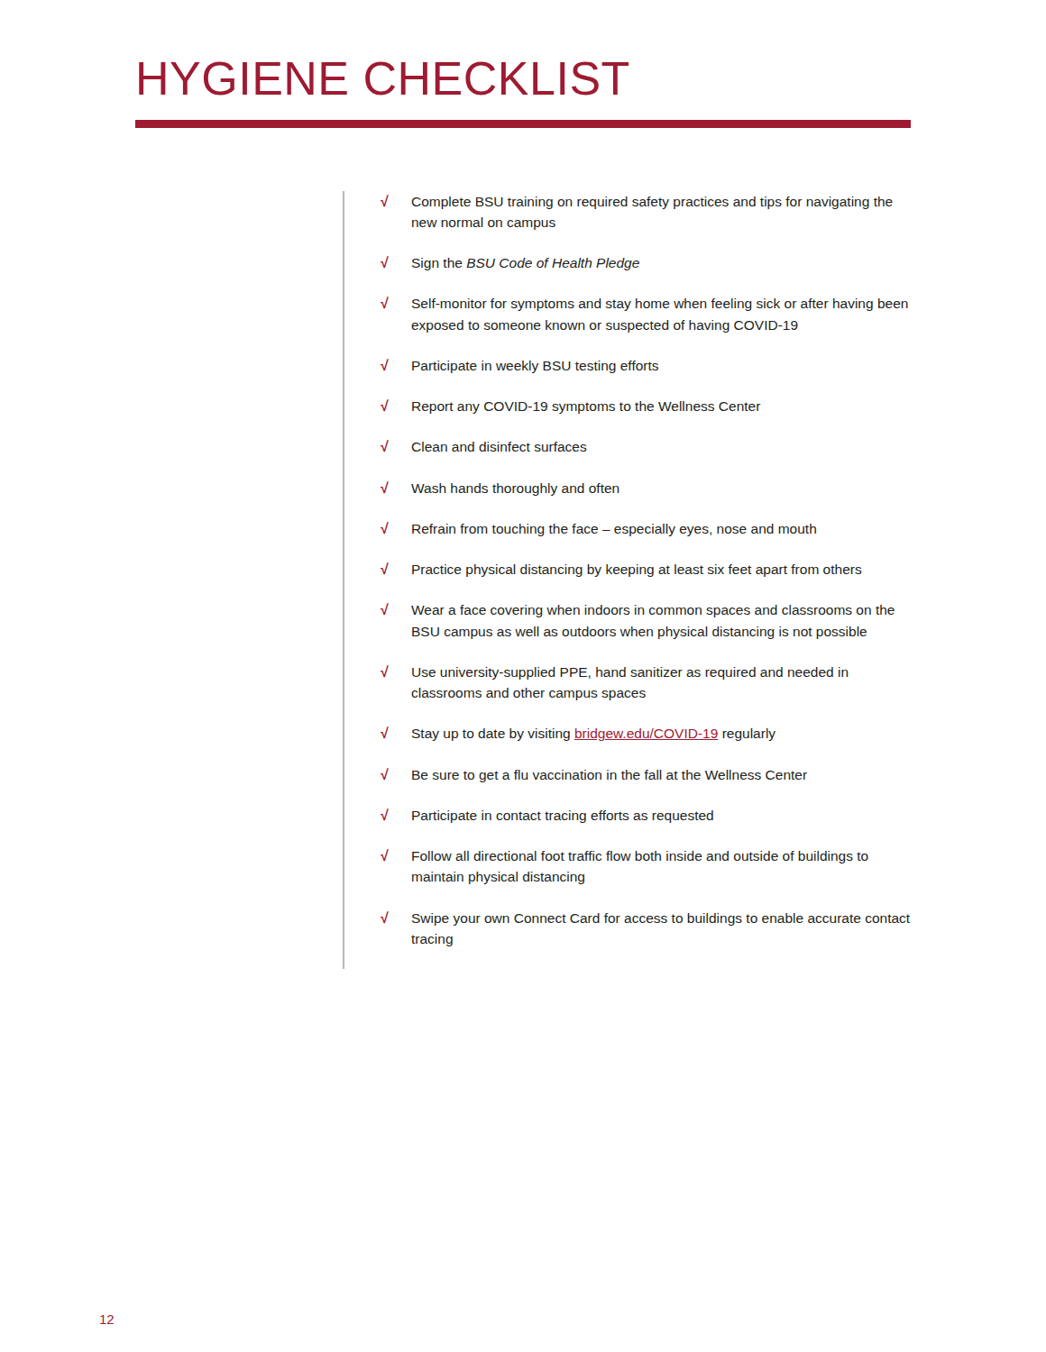HYGIENE CHECKLIST
Complete BSU training on required safety practices and tips for navigating the new normal on campus
Sign the BSU Code of Health Pledge
Self-monitor for symptoms and stay home when feeling sick or after having been exposed to someone known or suspected of having COVID-19
Participate in weekly BSU testing efforts
Report any COVID-19 symptoms to the Wellness Center
Clean and disinfect surfaces
Wash hands thoroughly and often
Refrain from touching the face – especially eyes, nose and mouth
Practice physical distancing by keeping at least six feet apart from others
Wear a face covering when indoors in common spaces and classrooms on the BSU campus as well as outdoors when physical distancing is not possible
Use university-supplied PPE, hand sanitizer as required and needed in classrooms and other campus spaces
Stay up to date by visiting bridgew.edu/COVID-19 regularly
Be sure to get a flu vaccination in the fall at the Wellness Center
Participate in contact tracing efforts as requested
Follow all directional foot traffic flow both inside and outside of buildings to maintain physical distancing
Swipe your own Connect Card for access to buildings to enable accurate contact tracing
12